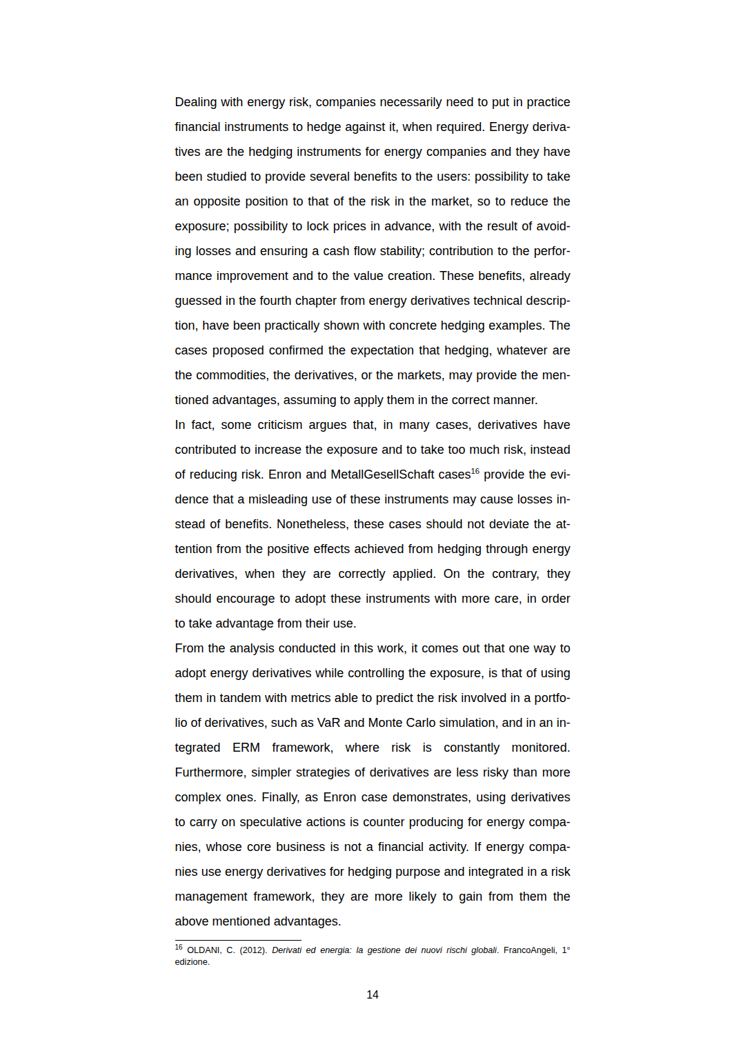Dealing with energy risk, companies necessarily need to put in practice financial instruments to hedge against it, when required. Energy derivatives are the hedging instruments for energy companies and they have been studied to provide several benefits to the users: possibility to take an opposite position to that of the risk in the market, so to reduce the exposure; possibility to lock prices in advance, with the result of avoiding losses and ensuring a cash flow stability; contribution to the performance improvement and to the value creation. These benefits, already guessed in the fourth chapter from energy derivatives technical description, have been practically shown with concrete hedging examples. The cases proposed confirmed the expectation that hedging, whatever are the commodities, the derivatives, or the markets, may provide the mentioned advantages, assuming to apply them in the correct manner.
In fact, some criticism argues that, in many cases, derivatives have contributed to increase the exposure and to take too much risk, instead of reducing risk. Enron and MetallGesellSchaft cases16 provide the evidence that a misleading use of these instruments may cause losses instead of benefits. Nonetheless, these cases should not deviate the attention from the positive effects achieved from hedging through energy derivatives, when they are correctly applied. On the contrary, they should encourage to adopt these instruments with more care, in order to take advantage from their use.
From the analysis conducted in this work, it comes out that one way to adopt energy derivatives while controlling the exposure, is that of using them in tandem with metrics able to predict the risk involved in a portfolio of derivatives, such as VaR and Monte Carlo simulation, and in an integrated ERM framework, where risk is constantly monitored. Furthermore, simpler strategies of derivatives are less risky than more complex ones. Finally, as Enron case demonstrates, using derivatives to carry on speculative actions is counter producing for energy companies, whose core business is not a financial activity. If energy companies use energy derivatives for hedging purpose and integrated in a risk management framework, they are more likely to gain from them the above mentioned advantages.
16 OLDANI, C. (2012). Derivati ed energia: la gestione dei nuovi rischi globali. FrancoAngeli, 1° edizione.
14